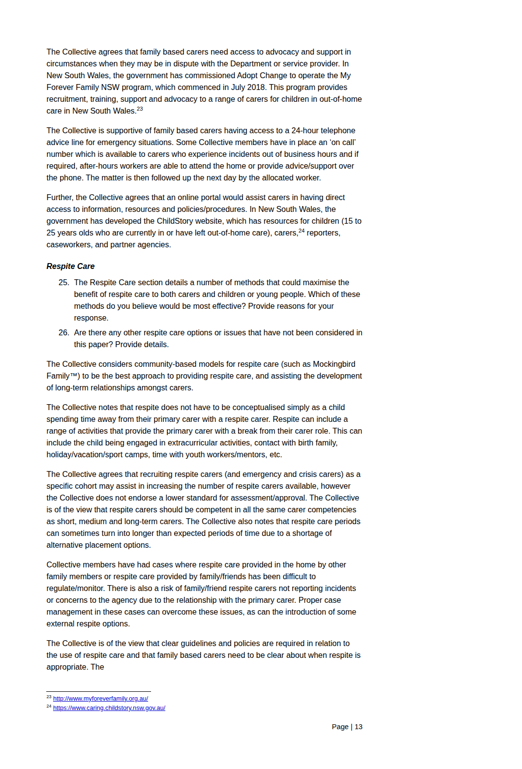The Collective agrees that family based carers need access to advocacy and support in circumstances when they may be in dispute with the Department or service provider. In New South Wales, the government has commissioned Adopt Change to operate the My Forever Family NSW program, which commenced in July 2018. This program provides recruitment, training, support and advocacy to a range of carers for children in out-of-home care in New South Wales.23
The Collective is supportive of family based carers having access to a 24-hour telephone advice line for emergency situations. Some Collective members have in place an ‘on call’ number which is available to carers who experience incidents out of business hours and if required, after-hours workers are able to attend the home or provide advice/support over the phone. The matter is then followed up the next day by the allocated worker.
Further, the Collective agrees that an online portal would assist carers in having direct access to information, resources and policies/procedures. In New South Wales, the government has developed the ChildStory website, which has resources for children (15 to 25 years olds who are currently in or have left out-of-home care), carers,24 reporters, caseworkers, and partner agencies.
Respite Care
The Respite Care section details a number of methods that could maximise the benefit of respite care to both carers and children or young people. Which of these methods do you believe would be most effective? Provide reasons for your response.
Are there any other respite care options or issues that have not been considered in this paper? Provide details.
The Collective considers community-based models for respite care (such as Mockingbird Family™) to be the best approach to providing respite care, and assisting the development of long-term relationships amongst carers.
The Collective notes that respite does not have to be conceptualised simply as a child spending time away from their primary carer with a respite carer. Respite can include a range of activities that provide the primary carer with a break from their carer role. This can include the child being engaged in extracurricular activities, contact with birth family, holiday/vacation/sport camps, time with youth workers/mentors, etc.
The Collective agrees that recruiting respite carers (and emergency and crisis carers) as a specific cohort may assist in increasing the number of respite carers available, however the Collective does not endorse a lower standard for assessment/approval. The Collective is of the view that respite carers should be competent in all the same carer competencies as short, medium and long-term carers. The Collective also notes that respite care periods can sometimes turn into longer than expected periods of time due to a shortage of alternative placement options.
Collective members have had cases where respite care provided in the home by other family members or respite care provided by family/friends has been difficult to regulate/monitor. There is also a risk of family/friend respite carers not reporting incidents or concerns to the agency due to the relationship with the primary carer. Proper case management in these cases can overcome these issues, as can the introduction of some external respite options.
The Collective is of the view that clear guidelines and policies are required in relation to the use of respite care and that family based carers need to be clear about when respite is appropriate. The
23 http://www.myforeverfamily.org.au/
24 https://www.caring.childstory.nsw.gov.au/
Page | 13